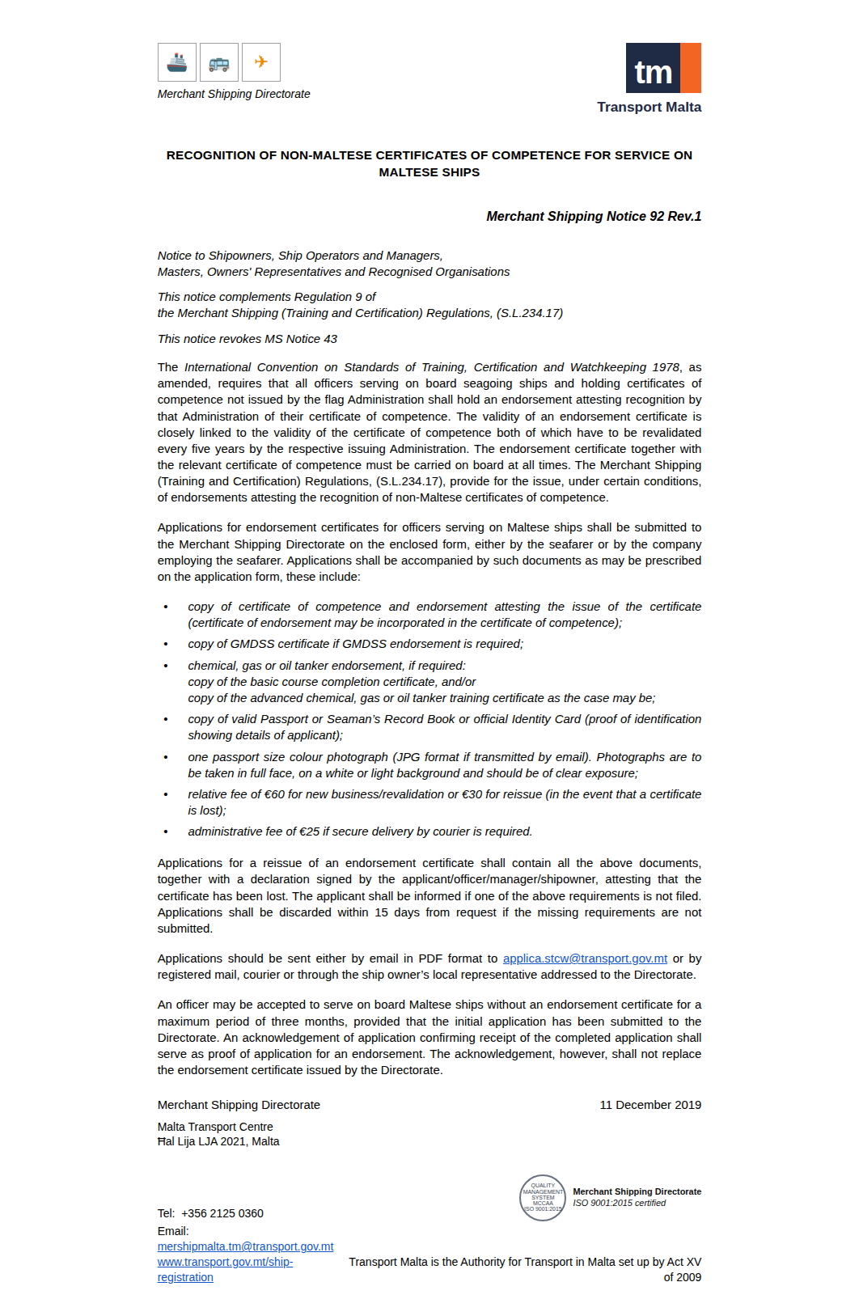🚢
🚌
✈
Merchant Shipping Directorate
tm
Transport Malta
RECOGNITION OF NON-MALTESE CERTIFICATES OF COMPETENCE FOR SERVICE ON MALTESE SHIPS
Merchant Shipping Notice 92 Rev.1
Notice to Shipowners, Ship Operators and Managers,
Masters, Owners' Representatives and Recognised Organisations
This notice complements Regulation 9 of
the Merchant Shipping (Training and Certification) Regulations, (S.L.234.17)
This notice revokes MS Notice 43
The International Convention on Standards of Training, Certification and Watchkeeping 1978, as amended, requires that all officers serving on board seagoing ships and holding certificates of competence not issued by the flag Administration shall hold an endorsement attesting recognition by that Administration of their certificate of competence. The validity of an endorsement certificate is closely linked to the validity of the certificate of competence both of which have to be revalidated every five years by the respective issuing Administration. The endorsement certificate together with the relevant certificate of competence must be carried on board at all times. The Merchant Shipping (Training and Certification) Regulations, (S.L.234.17), provide for the issue, under certain conditions, of endorsements attesting the recognition of non-Maltese certificates of competence.
Applications for endorsement certificates for officers serving on Maltese ships shall be submitted to the Merchant Shipping Directorate on the enclosed form, either by the seafarer or by the company employing the seafarer. Applications shall be accompanied by such documents as may be prescribed on the application form, these include:
copy of certificate of competence and endorsement attesting the issue of the certificate (certificate of endorsement may be incorporated in the certificate of competence);
copy of GMDSS certificate if GMDSS endorsement is required;
chemical, gas or oil tanker endorsement, if required: copy of the basic course completion certificate, and/or copy of the advanced chemical, gas or oil tanker training certificate as the case may be;
copy of valid Passport or Seaman’s Record Book or official Identity Card (proof of identification showing details of applicant);
one passport size colour photograph (JPG format if transmitted by email). Photographs are to be taken in full face, on a white or light background and should be of clear exposure;
relative fee of €60 for new business/revalidation or €30 for reissue (in the event that a certificate is lost);
administrative fee of €25 if secure delivery by courier is required.
Applications for a reissue of an endorsement certificate shall contain all the above documents, together with a declaration signed by the applicant/officer/manager/shipowner, attesting that the certificate has been lost. The applicant shall be informed if one of the above requirements is not filed. Applications shall be discarded within 15 days from request if the missing requirements are not submitted.
Applications should be sent either by email in PDF format to applica.stcw@transport.gov.mt or by registered mail, courier or through the ship owner’s local representative addressed to the Directorate.
An officer may be accepted to serve on board Maltese ships without an endorsement certificate for a maximum period of three months, provided that the initial application has been submitted to the Directorate. An acknowledgement of application confirming receipt of the completed application shall serve as proof of application for an endorsement. The acknowledgement, however, shall not replace the endorsement certificate issued by the Directorate.
Merchant Shipping Directorate
11 December 2019
Malta Transport Centre
Ħal Lija LJA 2021, Malta
Tel: +356 2125 0360
QUALITY MANAGEMENT SYSTEM
MCCAA
ISO 9001:2015
Merchant Shipping Directorate
ISO 9001:2015 certified
Email: mershipmalta.tm@transport.gov.mt
www.transport.gov.mt/ship-registration
Transport Malta is the Authority for Transport in Malta set up by Act XV of 2009